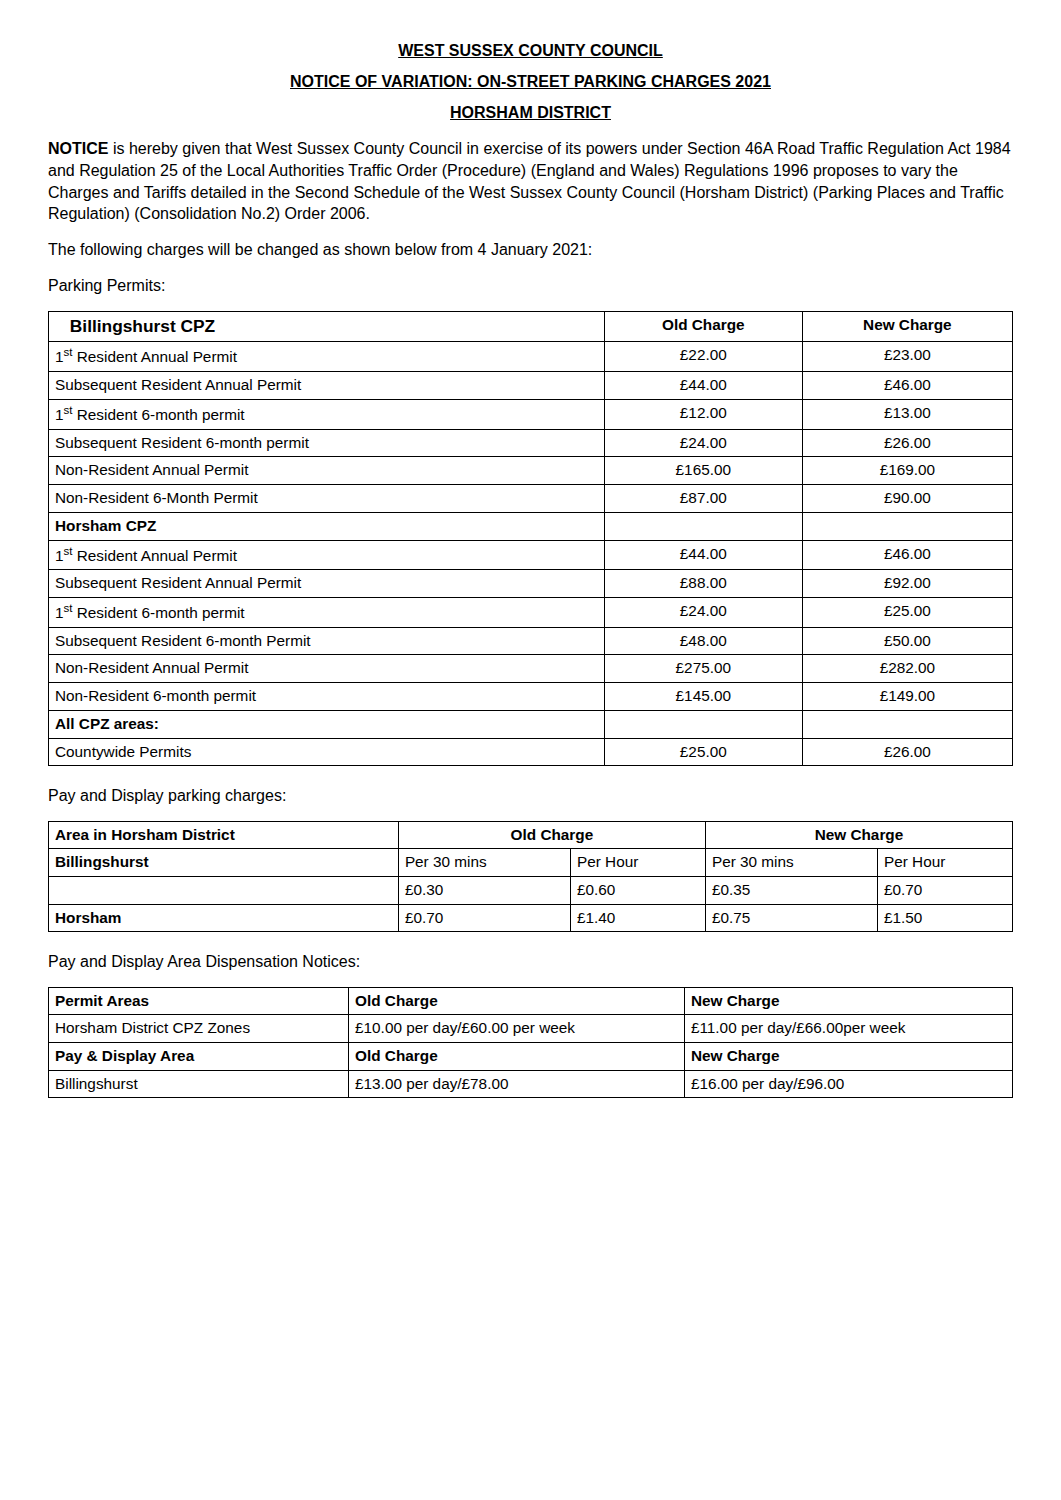WEST SUSSEX COUNTY COUNCIL
NOTICE OF VARIATION: ON-STREET PARKING CHARGES 2021
HORSHAM DISTRICT
NOTICE is hereby given that West Sussex County Council in exercise of its powers under Section 46A Road Traffic Regulation Act 1984 and Regulation 25 of the Local Authorities Traffic Order (Procedure) (England and Wales) Regulations 1996 proposes to vary the Charges and Tariffs detailed in the Second Schedule of the West Sussex County Council (Horsham District) (Parking Places and Traffic Regulation) (Consolidation No.2) Order 2006.
The following charges will be changed as shown below from 4 January 2021:
Parking Permits:
| Billingshurst CPZ | Old Charge | New Charge |
| 1 st Resident Annual Permit | £22.00 | £23.00 |
| Subsequent Resident Annual Permit | £44.00 | £46.00 |
| 1 st Resident 6-month permit | £12.00 | £13.00 |
| Subsequent Resident 6-month permit | £24.00 | £26.00 |
| Non-Resident Annual Permit | £165.00 | £169.00 |
| Non-Resident 6-Month Permit | £87.00 | £90.00 |
| Horsham CPZ | | |
| 1 st Resident Annual Permit | £44.00 | £46.00 |
| Subsequent Resident Annual Permit | £88.00 | £92.00 |
| 1 st Resident 6-month permit | £24.00 | £25.00 |
| Subsequent Resident 6-month Permit | £48.00 | £50.00 |
| Non-Resident Annual Permit | £275.00 | £282.00 |
| Non-Resident 6-month permit | £145.00 | £149.00 |
| All CPZ areas: | | |
| Countywide Permits | £25.00 | £26.00 |
Pay and Display parking charges:
| Area in Horsham District | Old Charge | New Charge |
| --- | --- | --- |
| Billingshurst | Per 30 mins | Per Hour | Per 30 mins | Per Hour |
| | £0.30 | £0.60 | £0.35 | £0.70 |
| Horsham | £0.70 | £1.40 | £0.75 | £1.50 |
Pay and Display Area Dispensation Notices:
| Permit Areas | Old Charge | New Charge |
| --- | --- | --- |
| Horsham District CPZ Zones | £10.00 per day/£60.00 per week | £11.00 per day/£66.00per week |
| Pay & Display Area | Old Charge | New Charge |
| Billingshurst | £13.00 per day/£78.00 | £16.00 per day/£96.00 |